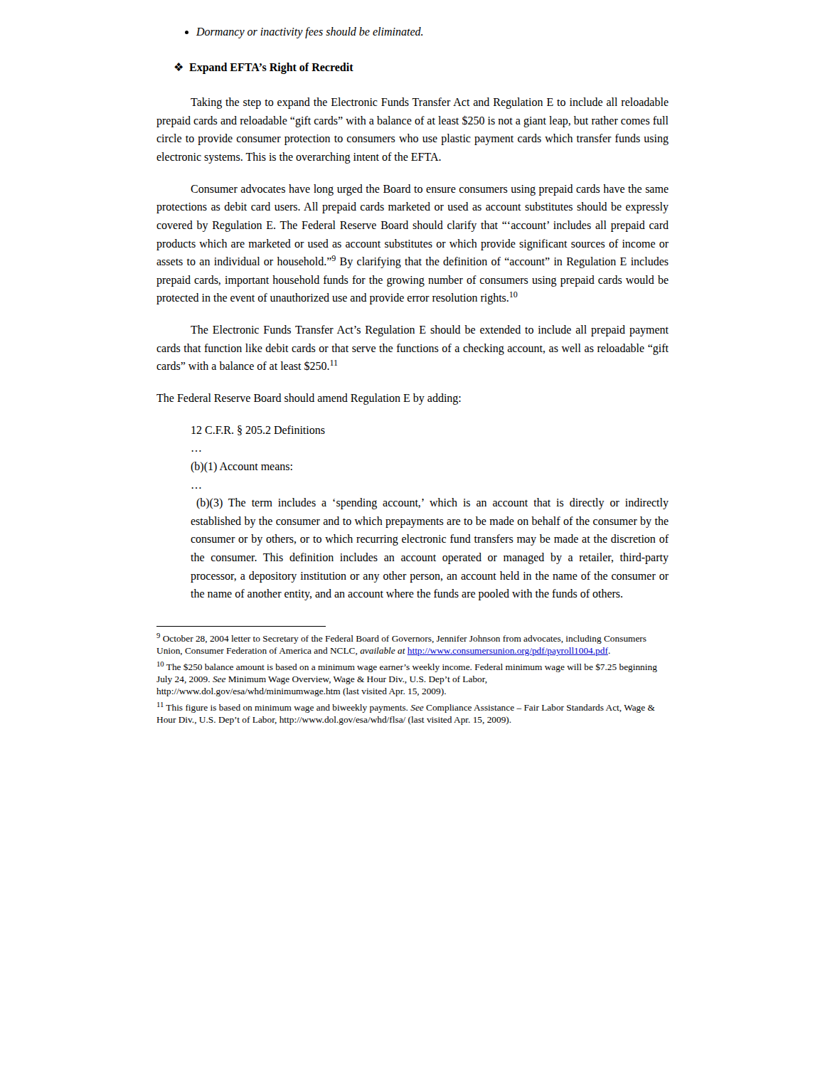Dormancy or inactivity fees should be eliminated.
Expand EFTA’s Right of Recredit
Taking the step to expand the Electronic Funds Transfer Act and Regulation E to include all reloadable prepaid cards and reloadable “gift cards” with a balance of at least $250 is not a giant leap, but rather comes full circle to provide consumer protection to consumers who use plastic payment cards which transfer funds using electronic systems. This is the overarching intent of the EFTA.
Consumer advocates have long urged the Board to ensure consumers using prepaid cards have the same protections as debit card users. All prepaid cards marketed or used as account substitutes should be expressly covered by Regulation E. The Federal Reserve Board should clarify that “‘account’ includes all prepaid card products which are marketed or used as account substitutes or which provide significant sources of income or assets to an individual or household.”9 By clarifying that the definition of “account” in Regulation E includes prepaid cards, important household funds for the growing number of consumers using prepaid cards would be protected in the event of unauthorized use and provide error resolution rights.10
The Electronic Funds Transfer Act’s Regulation E should be extended to include all prepaid payment cards that function like debit cards or that serve the functions of a checking account, as well as reloadable “gift cards” with a balance of at least $250.11
The Federal Reserve Board should amend Regulation E by adding:
12 C.F.R. § 205.2 Definitions
…
(b)(1) Account means:
…
(b)(3) The term includes a ‘spending account,’ which is an account that is directly or indirectly established by the consumer and to which prepayments are to be made on behalf of the consumer by the consumer or by others, or to which recurring electronic fund transfers may be made at the discretion of the consumer. This definition includes an account operated or managed by a retailer, third-party processor, a depository institution or any other person, an account held in the name of the consumer or the name of another entity, and an account where the funds are pooled with the funds of others.
9 October 28, 2004 letter to Secretary of the Federal Board of Governors, Jennifer Johnson from advocates, including Consumers Union, Consumer Federation of America and NCLC, available at http://www.consumersunion.org/pdf/payroll1004.pdf.
10 The $250 balance amount is based on a minimum wage earner’s weekly income. Federal minimum wage will be $7.25 beginning July 24, 2009. See Minimum Wage Overview, Wage & Hour Div., U.S. Dep’t of Labor, http://www.dol.gov/esa/whd/minimumwage.htm (last visited Apr. 15, 2009).
11 This figure is based on minimum wage and biweekly payments. See Compliance Assistance – Fair Labor Standards Act, Wage & Hour Div., U.S. Dep’t of Labor, http://www.dol.gov/esa/whd/flsa/ (last visited Apr. 15, 2009).